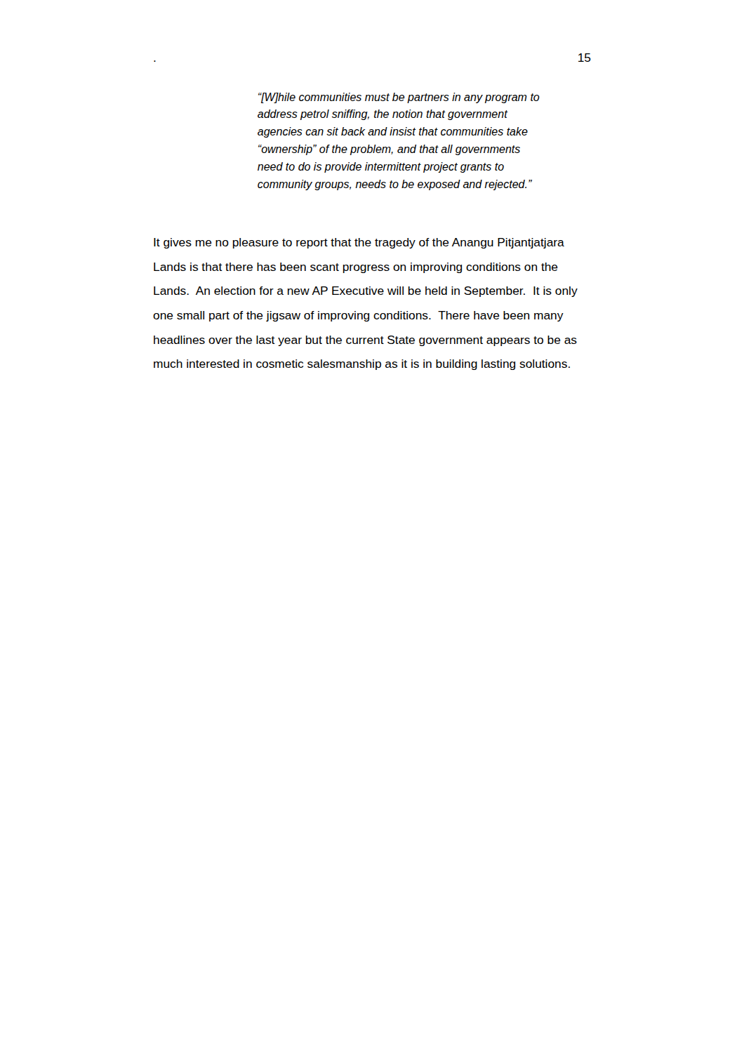.
15
“[W]hile communities must be partners in any program to address petrol sniffing, the notion that government agencies can sit back and insist that communities take “ownership” of the problem, and that all governments need to do is provide intermittent project grants to community groups, needs to be exposed and rejected.”
It gives me no pleasure to report that the tragedy of the Anangu Pitjantjatjara Lands is that there has been scant progress on improving conditions on the Lands. An election for a new AP Executive will be held in September. It is only one small part of the jigsaw of improving conditions. There have been many headlines over the last year but the current State government appears to be as much interested in cosmetic salesmanship as it is in building lasting solutions.